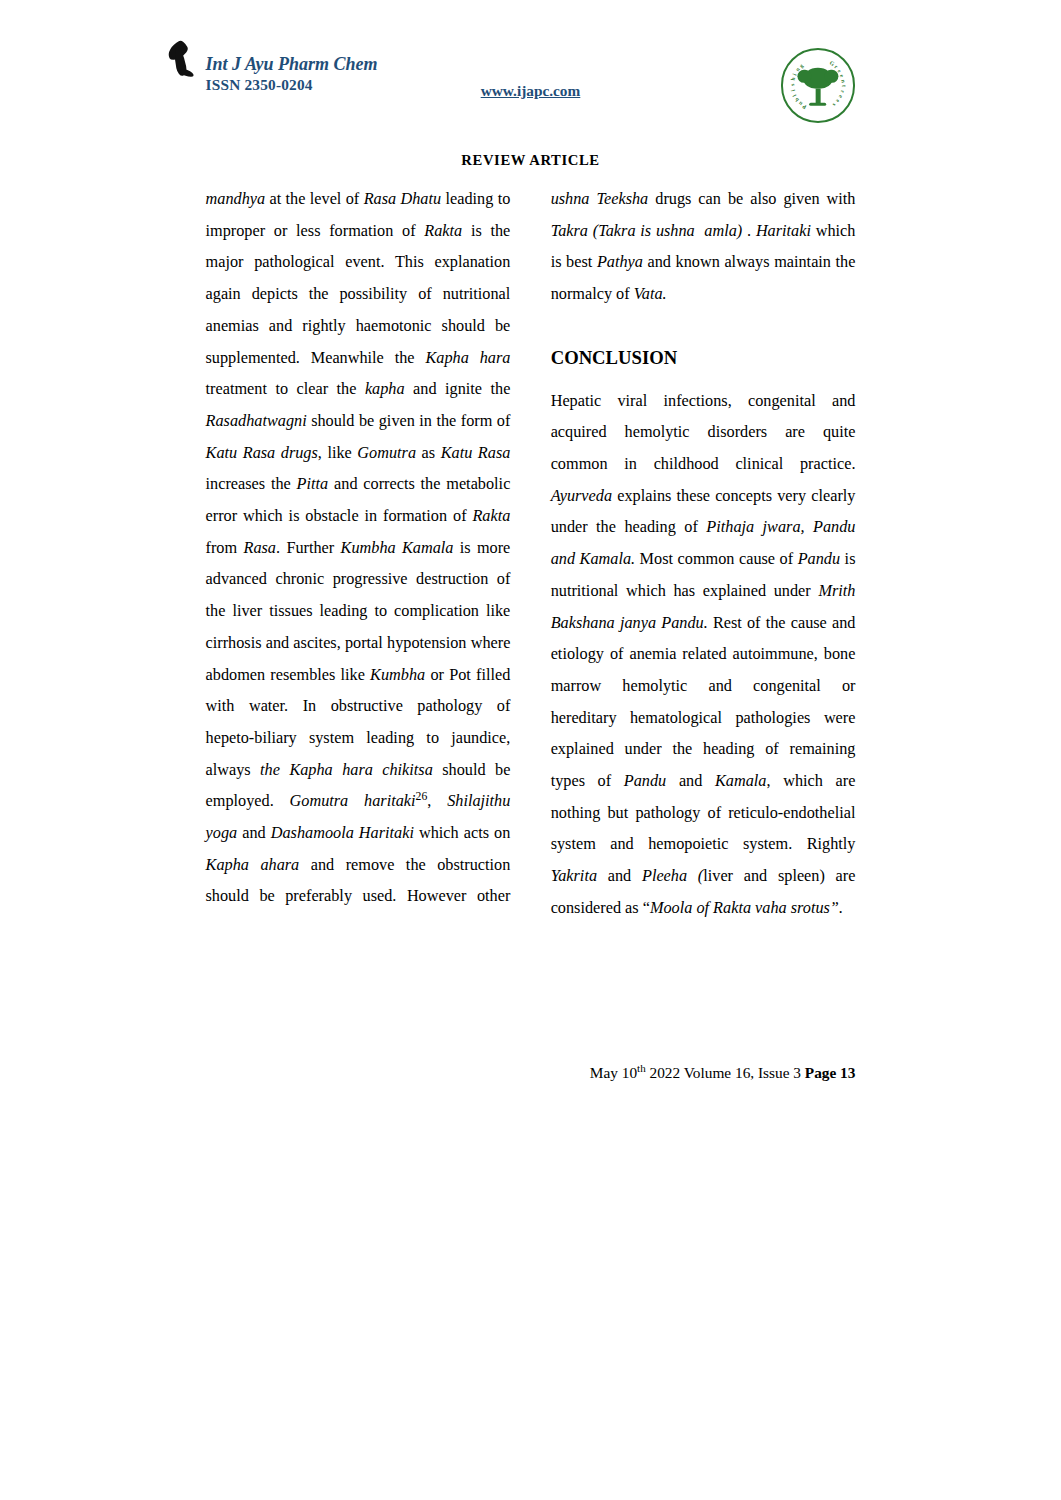Int J Ayu Pharm Chem
ISSN 2350-0204
www.ijapc.com
G r e e n t r e e s P u b l i s h i n g
REVIEW ARTICLE
mandhya at the level of Rasa Dhatu leading to improper or less formation of Rakta is the major pathological event. This explanation again depicts the possibility of nutritional anemias and rightly haemotonic should be supplemented. Meanwhile the Kapha hara treatment to clear the kapha and ignite the Rasadhatwagni should be given in the form of Katu Rasa drugs, like Gomutra as Katu Rasa increases the Pitta and corrects the metabolic error which is obstacle in formation of Rakta from Rasa. Further Kumbha Kamala is more advanced chronic progressive destruction of the liver tissues leading to complication like cirrhosis and ascites, portal hypotension where abdomen resembles like Kumbha or Pot filled with water. In obstructive pathology of hepeto-biliary system leading to jaundice, always the Kapha hara chikitsa should be employed. Gomutra haritaki26, Shilajithu yoga and Dashamoola Haritaki which acts on Kapha ahara and remove the obstruction should be preferably used. However other ushna Teeksha drugs can be also given with Takra (Takra is ushna amla) . Haritaki which is best Pathya and known always maintain the normalcy of Vata.
CONCLUSION
Hepatic viral infections, congenital and acquired hemolytic disorders are quite common in childhood clinical practice. Ayurveda explains these concepts very clearly under the heading of Pithaja jwara, Pandu and Kamala. Most common cause of Pandu is nutritional which has explained under Mrith Bakshana janya Pandu. Rest of the cause and etiology of anemia related autoimmune, bone marrow hemolytic and congenital or hereditary hematological pathologies were explained under the heading of remaining types of Pandu and Kamala, which are nothing but pathology of reticulo-endothelial system and hemopoietic system. Rightly Yakrita and Pleeha (liver and spleen) are considered as “Moola of Rakta vaha srotus”.
May 10th 2022 Volume 16, Issue 3 Page 13